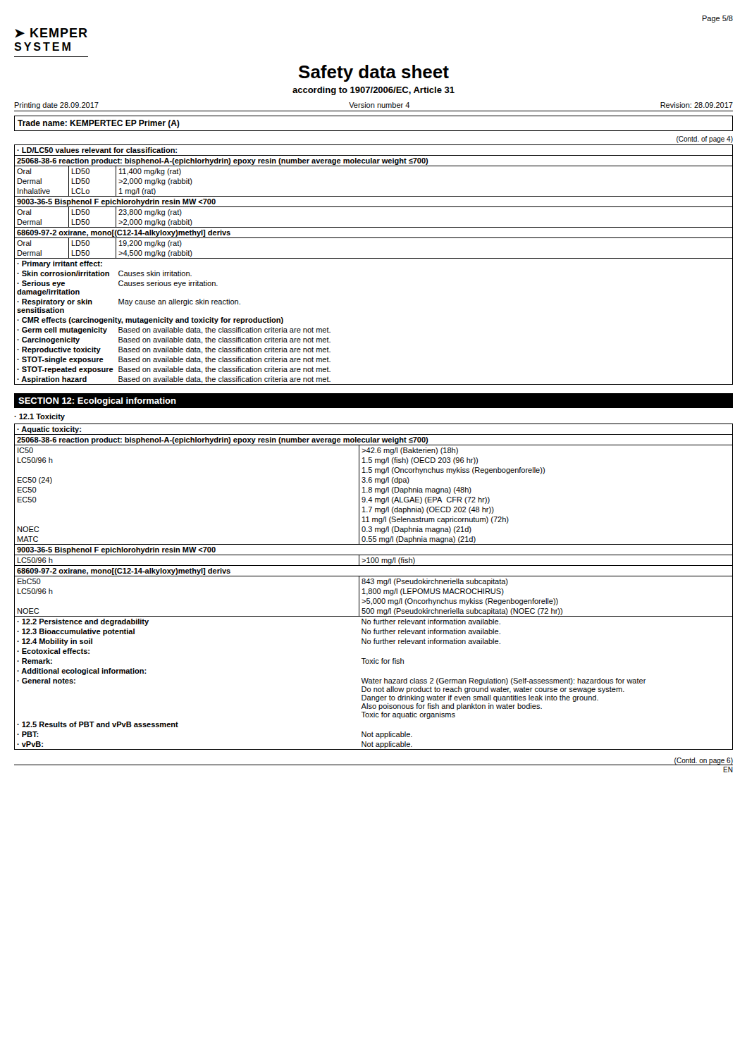Page 5/8
➤ KEMPERSYSTEM
Safety data sheet
according to 1907/2006/EC, Article 31
Printing date 28.09.2017 Version number 4 Revision: 28.09.2017
Trade name: KEMPERTEC EP Primer (A)
(Contd. of page 4)
| · LD/LC50 values relevant for classification: |
| 25068-38-6 reaction product: bisphenol-A-(epichlorhydrin) epoxy resin (number average molecular weight ≤700) |
| Oral | LD50 | 11,400 mg/kg (rat) |
| Dermal | LD50 | >2,000 mg/kg (rabbit) |
| Inhalative | LCLo | 1 mg/l (rat) |
| 9003-36-5 Bisphenol F epichlorohydrin resin MW <700 |
| Oral | LD50 | 23,800 mg/kg (rat) |
| Dermal | LD50 | >2,000 mg/kg (rabbit) |
| 68609-97-2 oxirane, mono[(C12-14-alkyloxy)methyl] derivs |
| Oral | LD50 | 19,200 mg/kg (rat) |
| Dermal | LD50 | >4,500 mg/kg (rabbit) |
| · Primary irritant effect: |
| · Skin corrosion/irritation | Causes skin irritation. |
| · Serious eye damage/irritation | Causes serious eye irritation. |
| · Respiratory or skin sensitisation | May cause an allergic skin reaction. |
| · CMR effects (carcinogenity, mutagenicity and toxicity for reproduction) |
| · Germ cell mutagenicity | Based on available data, the classification criteria are not met. |
| · Carcinogenicity | Based on available data, the classification criteria are not met. |
| · Reproductive toxicity | Based on available data, the classification criteria are not met. |
| · STOT-single exposure | Based on available data, the classification criteria are not met. |
| · STOT-repeated exposure | Based on available data, the classification criteria are not met. |
| · Aspiration hazard | Based on available data, the classification criteria are not met. |
SECTION 12: Ecological information
· 12.1 Toxicity
| · Aquatic toxicity: |
| 25068-38-6 reaction product: bisphenol-A-(epichlorhydrin) epoxy resin (number average molecular weight ≤700) |
| IC50 | >42.6 mg/l (Bakterien) (18h) |
| LC50/96 h | 1.5 mg/l (fish) (OECD 203 (96 hr)) |
| | 1.5 mg/l (Oncorhynchus mykiss (Regenbogenforelle)) |
| EC50 (24) | 3.6 mg/l (dpa) |
| EC50 | 1.8 mg/l (Daphnia magna) (48h) |
| EC50 | 9.4 mg/l (ALGAE) (EPA CFR (72 hr)) |
| | 1.7 mg/l (daphnia) (OECD 202 (48 hr)) |
| | 11 mg/l (Selenastrum capricornutum) (72h) |
| NOEC | 0.3 mg/l (Daphnia magna) (21d) |
| MATC | 0.55 mg/l (Daphnia magna) (21d) |
| 9003-36-5 Bisphenol F epichlorohydrin resin MW <700 |
| LC50/96 h | >100 mg/l (fish) |
| 68609-97-2 oxirane, mono[(C12-14-alkyloxy)methyl] derivs |
| EbC50 | 843 mg/l (Pseudokirchneriella subcapitata) |
| LC50/96 h | 1,800 mg/l (LEPOMUS MACROCHIRUS) |
| | >5,000 mg/l (Oncorhynchus mykiss (Regenbogenforelle)) |
| NOEC | 500 mg/l (Pseudokirchneriella subcapitata) (NOEC (72 hr)) |
| · 12.2 Persistence and degradability | No further relevant information available. |
| · 12.3 Bioaccumulative potential | No further relevant information available. |
| · 12.4 Mobility in soil | No further relevant information available. |
| · Ecotoxical effects: |
| · Remark: | Toxic for fish |
| · Additional ecological information: |
| · General notes: | Water hazard class 2 (German Regulation) (Self-assessment): hazardous for water Do not allow product to reach ground water, water course or sewage system. Danger to drinking water if even small quantities leak into the ground. Also poisonous for fish and plankton in water bodies. Toxic for aquatic organisms |
| · 12.5 Results of PBT and vPvB assessment |
| · PBT: | Not applicable. |
| · vPvB: | Not applicable. |
(Contd. on page 6)
EN